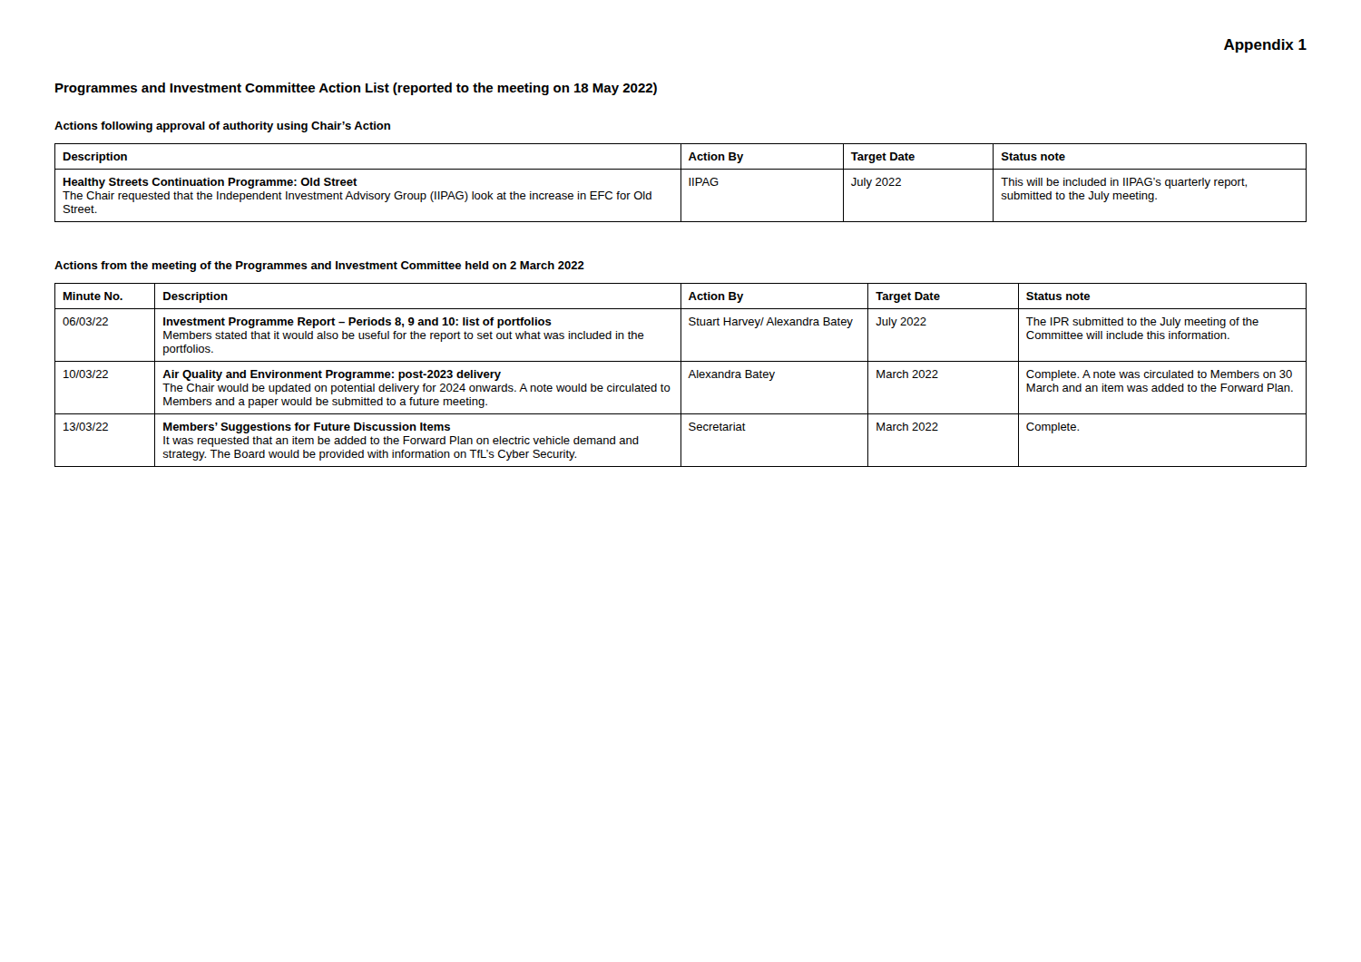Appendix 1
Programmes and Investment Committee Action List (reported to the meeting on 18 May 2022)
Actions following approval of authority using Chair’s Action
| Description | Action By | Target Date | Status note |
| --- | --- | --- | --- |
| Healthy Streets Continuation Programme: Old Street The Chair requested that the Independent Investment Advisory Group (IIPAG) look at the increase in EFC for Old Street. | IIPAG | July 2022 | This will be included in IIPAG’s quarterly report, submitted to the July meeting. |
Actions from the meeting of the Programmes and Investment Committee held on 2 March 2022
| Minute No. | Description | Action By | Target Date | Status note |
| --- | --- | --- | --- | --- |
| 06/03/22 | Investment Programme Report – Periods 8, 9 and 10: list of portfolios Members stated that it would also be useful for the report to set out what was included in the portfolios. | Stuart Harvey/ Alexandra Batey | July 2022 | The IPR submitted to the July meeting of the Committee will include this information. |
| 10/03/22 | Air Quality and Environment Programme: post-2023 delivery The Chair would be updated on potential delivery for 2024 onwards. A note would be circulated to Members and a paper would be submitted to a future meeting. | Alexandra Batey | March 2022 | Complete. A note was circulated to Members on 30 March and an item was added to the Forward Plan. |
| 13/03/22 | Members’ Suggestions for Future Discussion Items It was requested that an item be added to the Forward Plan on electric vehicle demand and strategy. The Board would be provided with information on TfL’s Cyber Security. | Secretariat | March 2022 | Complete. |